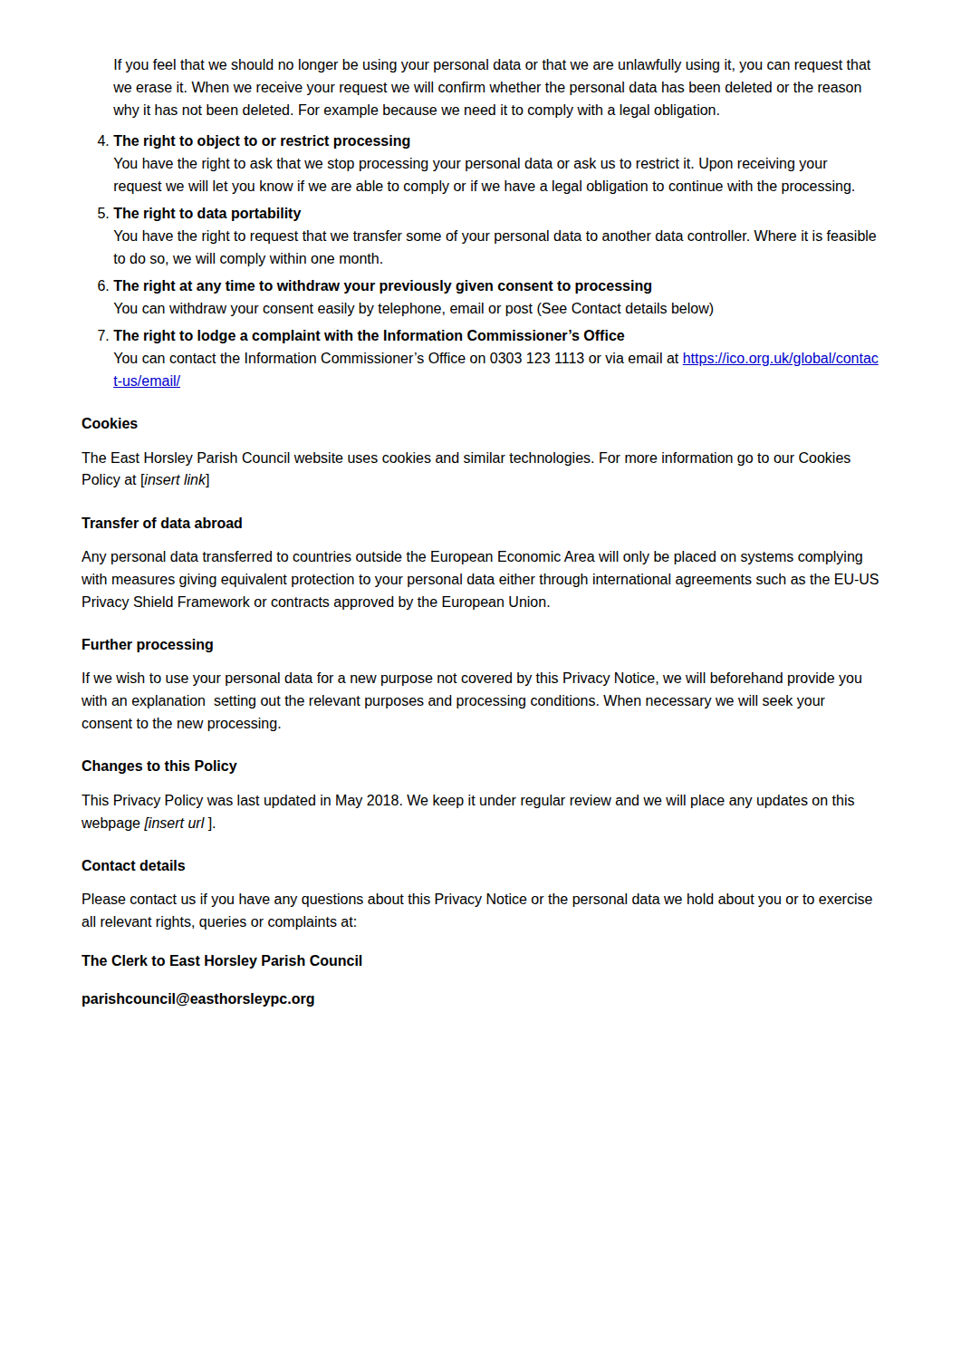If you feel that we should no longer be using your personal data or that we are unlawfully using it, you can request that we erase it. When we receive your request we will confirm whether the personal data has been deleted or the reason why it has not been deleted. For example because we need it to comply with a legal obligation.
The right to object to or restrict processing You have the right to ask that we stop processing your personal data or ask us to restrict it. Upon receiving your request we will let you know if we are able to comply or if we have a legal obligation to continue with the processing.
The right to data portability You have the right to request that we transfer some of your personal data to another data controller. Where it is feasible to do so, we will comply within one month.
The right at any time to withdraw your previously given consent to processing You can withdraw your consent easily by telephone, email or post (See Contact details below)
The right to lodge a complaint with the Information Commissioner’s Office You can contact the Information Commissioner’s Office on 0303 123 1113 or via email at https://ico.org.uk/global/contact-us/email/
Cookies
The East Horsley Parish Council website uses cookies and similar technologies. For more information go to our Cookies Policy at [insert link]
Transfer of data abroad
Any personal data transferred to countries outside the European Economic Area will only be placed on systems complying with measures giving equivalent protection to your personal data either through international agreements such as the EU-US Privacy Shield Framework or contracts approved by the European Union.
Further processing
If we wish to use your personal data for a new purpose not covered by this Privacy Notice, we will beforehand provide you with an explanation setting out the relevant purposes and processing conditions. When necessary we will seek your consent to the new processing.
Changes to this Policy
This Privacy Policy was last updated in May 2018. We keep it under regular review and we will place any updates on this webpage [insert url ].
Contact details
Please contact us if you have any questions about this Privacy Notice or the personal data we hold about you or to exercise all relevant rights, queries or complaints at:
The Clerk to East Horsley Parish Council
parishcouncil@easthorsleypc.org